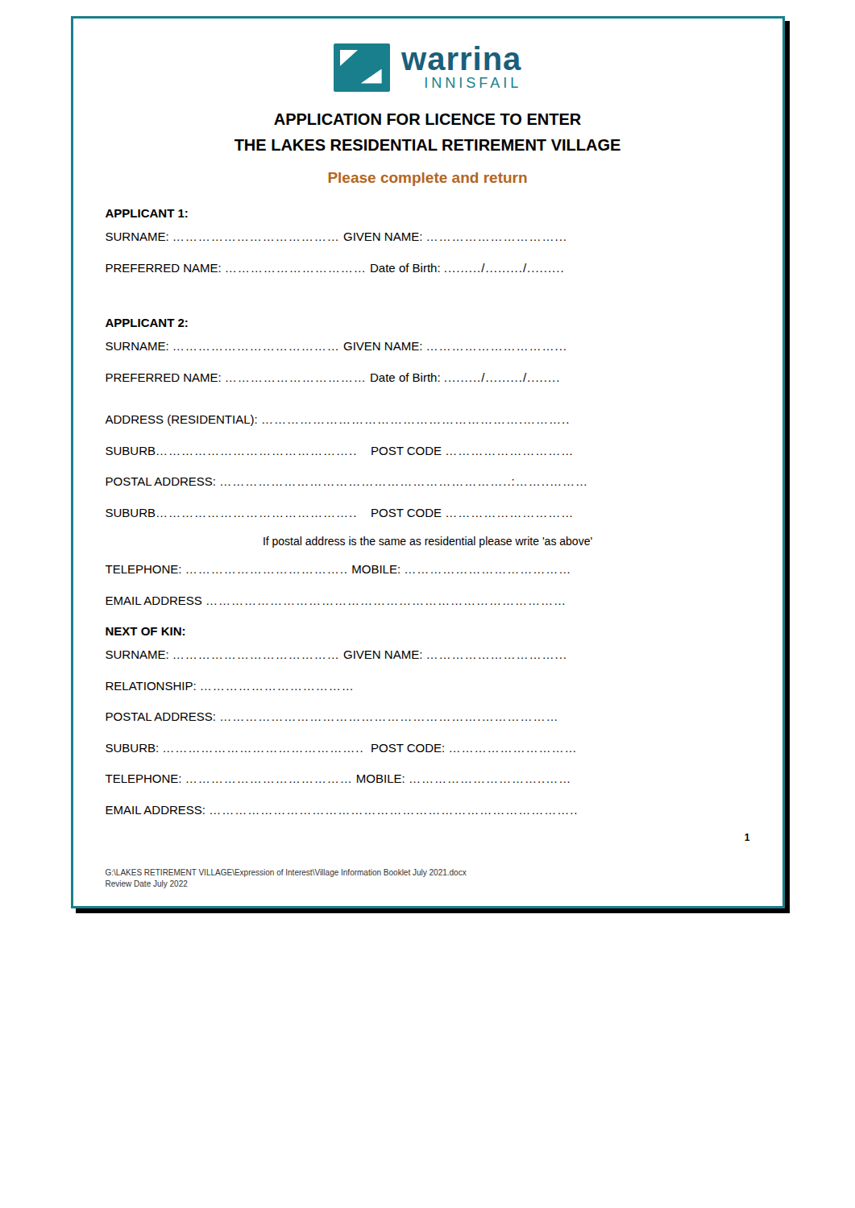warrina INNISFAIL
APPLICATION FOR LICENCE TO ENTER
THE LAKES RESIDENTIAL RETIREMENT VILLAGE
Please complete and return
APPLICANT 1:
SURNAME: ………………………………… GIVEN NAME: …………………………...
PREFERRED NAME: …………………………… Date of Birth: ........./........./.........
APPLICANT 2:
SURNAME: ………………………………… GIVEN NAME: …………………………...
PREFERRED NAME: …………………………… Date of Birth: ........./........./........
ADDRESS (RESIDENTIAL): …………………………………………………….………..
SUBURB……………………………………….. POST CODE …………………………
POSTAL ADDRESS: …………………………………………………………..:……..………
SUBURB……………………………………….. POST CODE …………………………
If postal address is the same as residential please write 'as above'
TELEPHONE: ……………………………….. MOBILE: …………………………………
EMAIL ADDRESS …………………………………………………………………………
NEXT OF KIN:
SURNAME: ………………………………… GIVEN NAME: …………………………...
RELATIONSHIP: ………………………………
POSTAL ADDRESS: …………………………………………………….………………
SUBURB: ……………………………………….. POST CODE: …………………………
TELEPHONE: ………………………………… MOBILE: …………………………..……
EMAIL ADDRESS: …………………………………………………………………………..
1
G:\LAKES RETIREMENT VILLAGE\Expression of Interest\Village Information Booklet July 2021.docx
Review Date July 2022